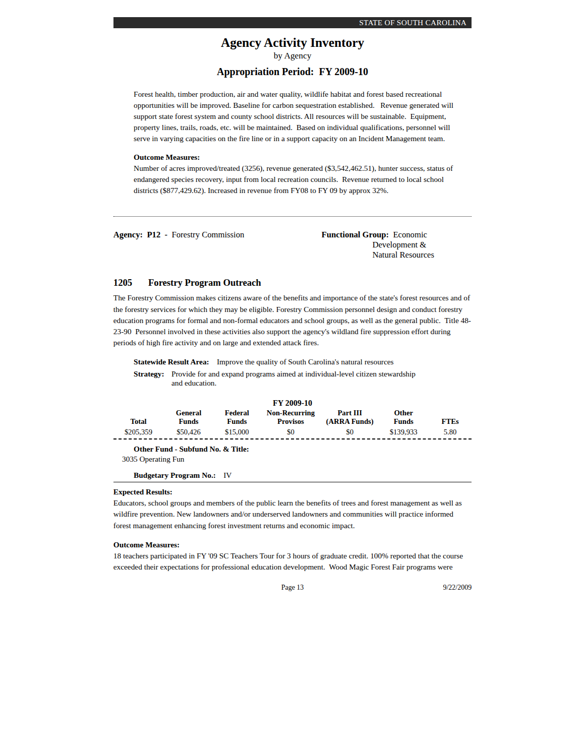STATE OF SOUTH CAROLINA
Agency Activity Inventory
by Agency
Appropriation Period: FY 2009-10
Forest health, timber production, air and water quality, wildlife habitat and forest based recreational opportunities will be improved. Baseline for carbon sequestration established. Revenue generated will support state forest system and county school districts. All resources will be sustainable. Equipment, property lines, trails, roads, etc. will be maintained. Based on individual qualifications, personnel will serve in varying capacities on the fire line or in a support capacity on an Incident Management team.
Outcome Measures:
Number of acres improved/treated (3256), revenue generated ($3,542,462.51), hunter success, status of endangered species recovery, input from local recreation councils. Revenue returned to local school districts ($877,429.62). Increased in revenue from FY08 to FY 09 by approx 32%.
Agency: P12 - Forestry Commission
Functional Group: Economic
Development &
Natural Resources
1205
Forestry Program Outreach
The Forestry Commission makes citizens aware of the benefits and importance of the state's forest resources and of the forestry services for which they may be eligible. Forestry Commission personnel design and conduct forestry education programs for formal and non-formal educators and school groups, as well as the general public. Title 48-23-90 Personnel involved in these activities also support the agency's wildland fire suppression effort during periods of high fire activity and on large and extended attack fires.
Statewide Result Area: Improve the quality of South Carolina's natural resources
Strategy:
Provide for and expand programs aimed at individual-level citizen stewardship and education.
FY 2009-10
| Total | General Funds | Federal Funds | Non-Recurring Provisos | Part III (ARRA Funds) | Other Funds | FTEs |
| --- | --- | --- | --- | --- | --- | --- |
| $205,359 | $50,426 | $15,000 | $0 | $0 | $139,933 | 5.80 |
Other Fund - Subfund No. & Title:
3035 Operating Fun
Budgetary Program No.: IV
Expected Results:
Educators, school groups and members of the public learn the benefits of trees and forest management as well as wildfire prevention. New landowners and/or underserved landowners and communities will practice informed forest management enhancing forest investment returns and economic impact.
Outcome Measures:
18 teachers participated in FY '09 SC Teachers Tour for 3 hours of graduate credit. 100% reported that the course exceeded their expectations for professional education development. Wood Magic Forest Fair programs were
Page 13
9/22/2009